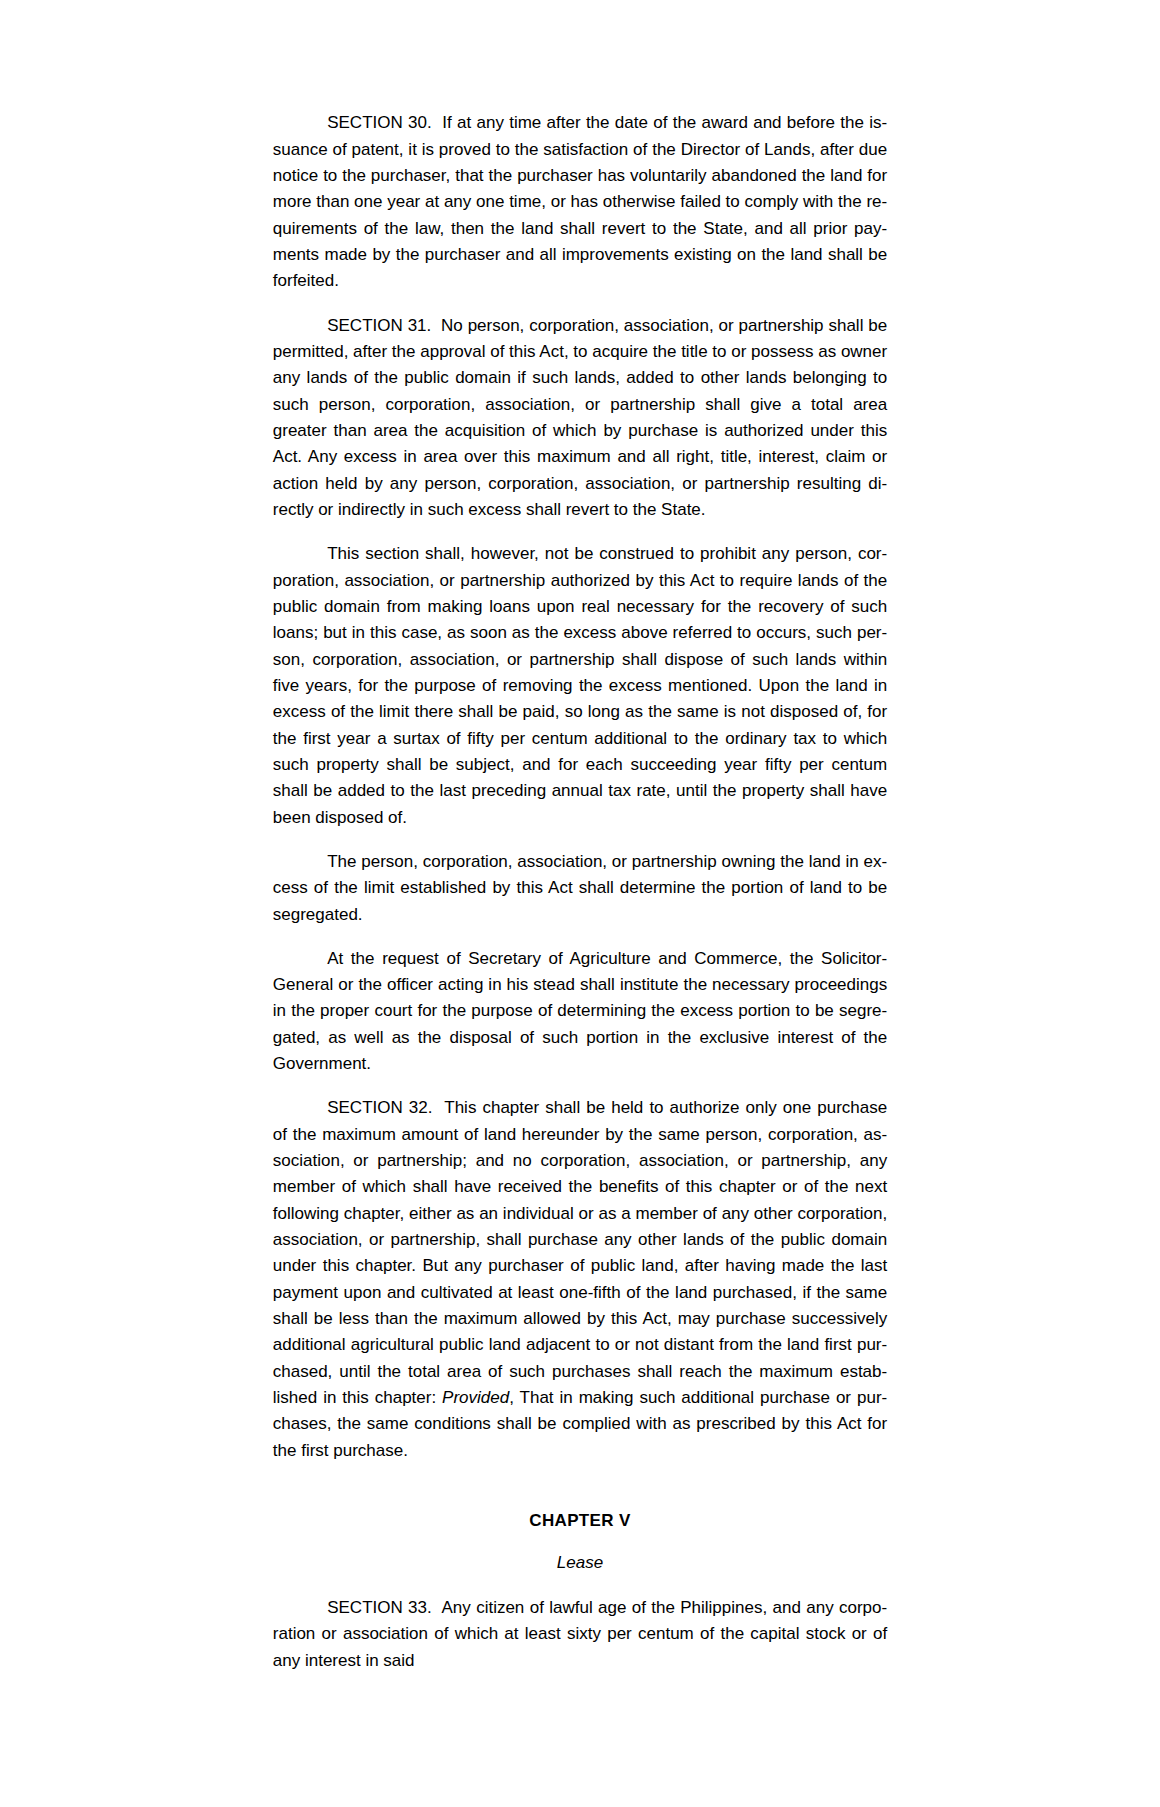SECTION 30. If at any time after the date of the award and before the issuance of patent, it is proved to the satisfaction of the Director of Lands, after due notice to the purchaser, that the purchaser has voluntarily abandoned the land for more than one year at any one time, or has otherwise failed to comply with the requirements of the law, then the land shall revert to the State, and all prior payments made by the purchaser and all improvements existing on the land shall be forfeited.
SECTION 31. No person, corporation, association, or partnership shall be permitted, after the approval of this Act, to acquire the title to or possess as owner any lands of the public domain if such lands, added to other lands belonging to such person, corporation, association, or partnership shall give a total area greater than area the acquisition of which by purchase is authorized under this Act. Any excess in area over this maximum and all right, title, interest, claim or action held by any person, corporation, association, or partnership resulting directly or indirectly in such excess shall revert to the State.
This section shall, however, not be construed to prohibit any person, corporation, association, or partnership authorized by this Act to require lands of the public domain from making loans upon real necessary for the recovery of such loans; but in this case, as soon as the excess above referred to occurs, such person, corporation, association, or partnership shall dispose of such lands within five years, for the purpose of removing the excess mentioned. Upon the land in excess of the limit there shall be paid, so long as the same is not disposed of, for the first year a surtax of fifty per centum additional to the ordinary tax to which such property shall be subject, and for each succeeding year fifty per centum shall be added to the last preceding annual tax rate, until the property shall have been disposed of.
The person, corporation, association, or partnership owning the land in excess of the limit established by this Act shall determine the portion of land to be segregated.
At the request of Secretary of Agriculture and Commerce, the Solicitor-General or the officer acting in his stead shall institute the necessary proceedings in the proper court for the purpose of determining the excess portion to be segregated, as well as the disposal of such portion in the exclusive interest of the Government.
SECTION 32. This chapter shall be held to authorize only one purchase of the maximum amount of land hereunder by the same person, corporation, association, or partnership; and no corporation, association, or partnership, any member of which shall have received the benefits of this chapter or of the next following chapter, either as an individual or as a member of any other corporation, association, or partnership, shall purchase any other lands of the public domain under this chapter. But any purchaser of public land, after having made the last payment upon and cultivated at least one-fifth of the land purchased, if the same shall be less than the maximum allowed by this Act, may purchase successively additional agricultural public land adjacent to or not distant from the land first purchased, until the total area of such purchases shall reach the maximum established in this chapter: Provided, That in making such additional purchase or purchases, the same conditions shall be complied with as prescribed by this Act for the first purchase.
CHAPTER V
Lease
SECTION 33. Any citizen of lawful age of the Philippines, and any corporation or association of which at least sixty per centum of the capital stock or of any interest in said